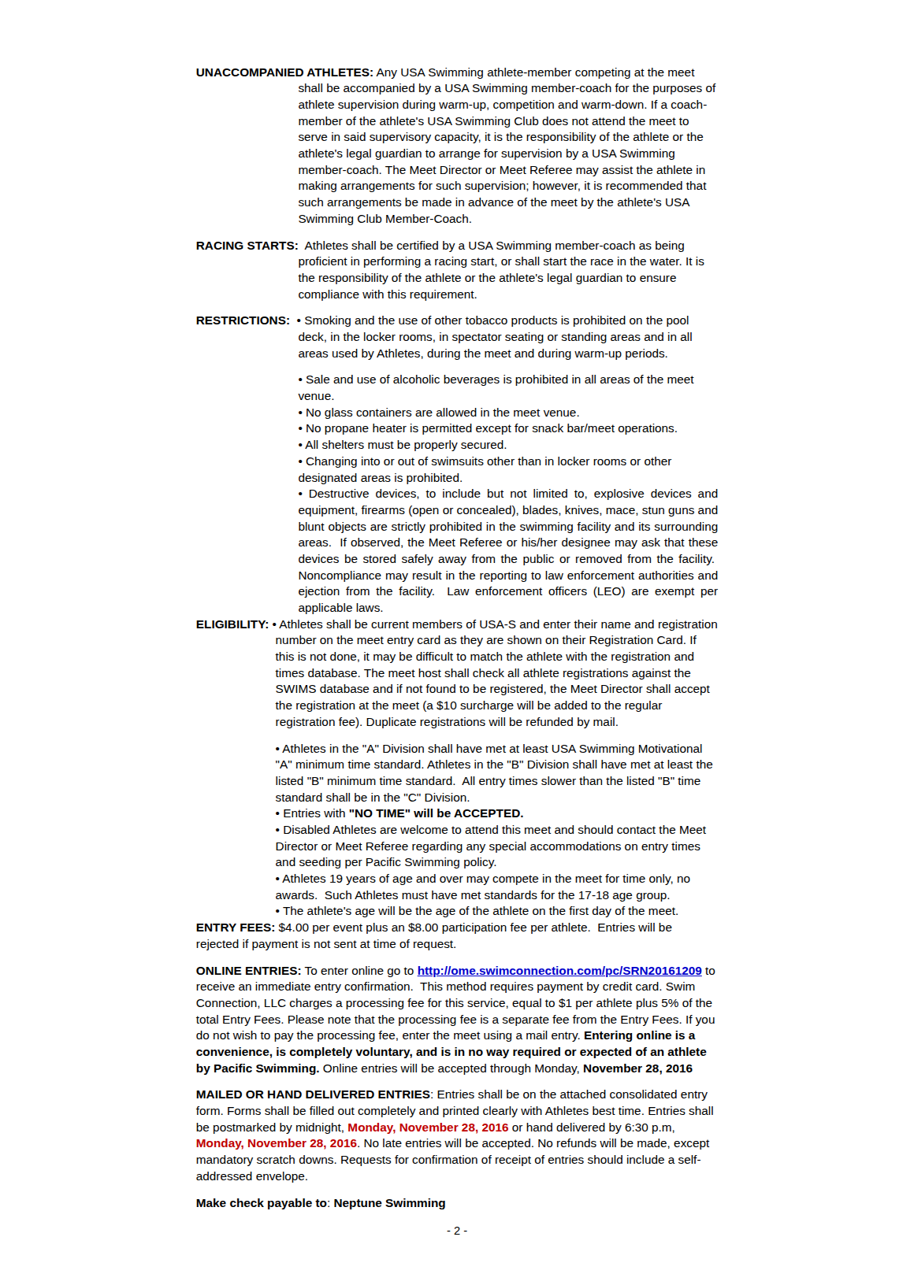UNACCOMPANIED ATHLETES: Any USA Swimming athlete-member competing at the meet shall be accompanied by a USA Swimming member-coach for the purposes of athlete supervision during warm-up, competition and warm-down. If a coach-member of the athlete's USA Swimming Club does not attend the meet to serve in said supervisory capacity, it is the responsibility of the athlete or the athlete's legal guardian to arrange for supervision by a USA Swimming member-coach. The Meet Director or Meet Referee may assist the athlete in making arrangements for such supervision; however, it is recommended that such arrangements be made in advance of the meet by the athlete's USA Swimming Club Member-Coach.
RACING STARTS: Athletes shall be certified by a USA Swimming member-coach as being proficient in performing a racing start, or shall start the race in the water. It is the responsibility of the athlete or the athlete's legal guardian to ensure compliance with this requirement.
RESTRICTIONS: • Smoking and the use of other tobacco products is prohibited on the pool deck, in the locker rooms, in spectator seating or standing areas and in all areas used by Athletes, during the meet and during warm-up periods.
• Sale and use of alcoholic beverages is prohibited in all areas of the meet venue.
• No glass containers are allowed in the meet venue.
• No propane heater is permitted except for snack bar/meet operations.
• All shelters must be properly secured.
• Changing into or out of swimsuits other than in locker rooms or other designated areas is prohibited.
• Destructive devices, to include but not limited to, explosive devices and equipment, firearms (open or concealed), blades, knives, mace, stun guns and blunt objects are strictly prohibited in the swimming facility and its surrounding areas. If observed, the Meet Referee or his/her designee may ask that these devices be stored safely away from the public or removed from the facility. Noncompliance may result in the reporting to law enforcement authorities and ejection from the facility. Law enforcement officers (LEO) are exempt per applicable laws.
ELIGIBILITY: • Athletes shall be current members of USA-S and enter their name and registration number on the meet entry card as they are shown on their Registration Card. If this is not done, it may be difficult to match the athlete with the registration and times database. The meet host shall check all athlete registrations against the SWIMS database and if not found to be registered, the Meet Director shall accept the registration at the meet (a $10 surcharge will be added to the regular registration fee). Duplicate registrations will be refunded by mail.
• Athletes in the "A" Division shall have met at least USA Swimming Motivational "A" minimum time standard. Athletes in the "B" Division shall have met at least the listed "B" minimum time standard. All entry times slower than the listed "B" time standard shall be in the "C" Division.
• Entries with "NO TIME" will be ACCEPTED.
• Disabled Athletes are welcome to attend this meet and should contact the Meet Director or Meet Referee regarding any special accommodations on entry times and seeding per Pacific Swimming policy.
• Athletes 19 years of age and over may compete in the meet for time only, no awards. Such Athletes must have met standards for the 17-18 age group.
• The athlete's age will be the age of the athlete on the first day of the meet.
ENTRY FEES: $4.00 per event plus an $8.00 participation fee per athlete. Entries will be rejected if payment is not sent at time of request.
ONLINE ENTRIES: To enter online go to http://ome.swimconnection.com/pc/SRN20161209 to receive an immediate entry confirmation. This method requires payment by credit card. Swim Connection, LLC charges a processing fee for this service, equal to $1 per athlete plus 5% of the total Entry Fees. Please note that the processing fee is a separate fee from the Entry Fees. If you do not wish to pay the processing fee, enter the meet using a mail entry. Entering online is a convenience, is completely voluntary, and is in no way required or expected of an athlete by Pacific Swimming. Online entries will be accepted through Monday, November 28, 2016
MAILED OR HAND DELIVERED ENTRIES: Entries shall be on the attached consolidated entry form. Forms shall be filled out completely and printed clearly with Athletes best time. Entries shall be postmarked by midnight, Monday, November 28, 2016 or hand delivered by 6:30 p.m, Monday, November 28, 2016. No late entries will be accepted. No refunds will be made, except mandatory scratch downs. Requests for confirmation of receipt of entries should include a self-addressed envelope.
Make check payable to: Neptune Swimming
- 2 -